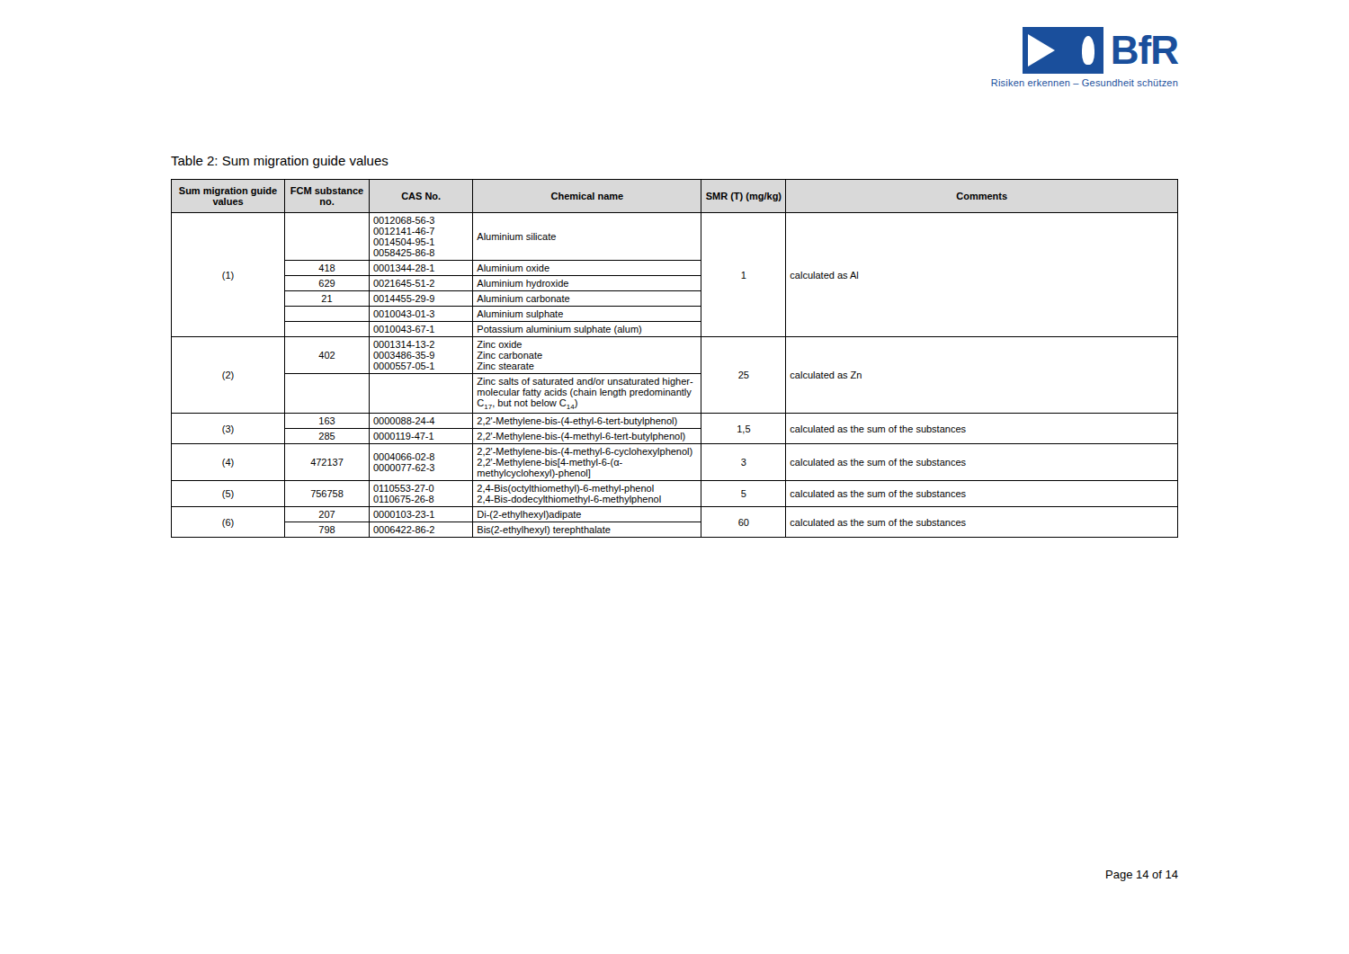BfR
Risiken erkennen – Gesundheit schützen
Table 2: Sum migration guide values
| Sum migration guide values | FCM substance no. | CAS No. | Chemical name | SMR (T) (mg/kg) | Comments |
| --- | --- | --- | --- | --- | --- |
| (1) | | 0012068-56-3 0012141-46-7 0014504-95-1 0058425-86-8 | Aluminium silicate | 1 | calculated as Al |
| 418 | 0001344-28-1 | Aluminium oxide |
| 629 | 0021645-51-2 | Aluminium hydroxide |
| 21 | 0014455-29-9 | Aluminium carbonate |
| | 0010043-01-3 | Aluminium sulphate |
| | 0010043-67-1 | Potassium aluminium sulphate (alum) |
| (2) | 402 | 0001314-13-2 0003486-35-9 0000557-05-1 | Zinc oxide Zinc carbonate Zinc stearate | 25 | calculated as Zn |
| | | Zinc salts of saturated and/or unsaturated higher-molecular fatty acids (chain length predominantly C 17 , but not below C 14 ) |
| (3) | 163 | 0000088-24-4 | 2,2'-Methylene-bis-(4-ethyl-6-tert-butylphenol) | 1,5 | calculated as the sum of the substances |
| 285 | 0000119-47-1 | 2,2'-Methylene-bis-(4-methyl-6-tert-butylphenol) |
| (4) | 472137 | 0004066-02-8 0000077-62-3 | 2,2'-Methylene-bis-(4-methyl-6-cyclohexylphenol) 2,2'-Methylene-bis[4-methyl-6-(α-methylcyclohexyl)-phenol] | 3 | calculated as the sum of the substances |
| (5) | 756758 | 0110553-27-0 0110675-26-8 | 2,4-Bis(octylthiomethyl)-6-methyl-phenol 2,4-Bis-dodecylthiomethyl-6-methylphenol | 5 | calculated as the sum of the substances |
| (6) | 207 | 0000103-23-1 | Di-(2-ethylhexyl)adipate | 60 | calculated as the sum of the substances |
| 798 | 0006422-86-2 | Bis(2-ethylhexyl) terephthalate |
Page 14 of 14